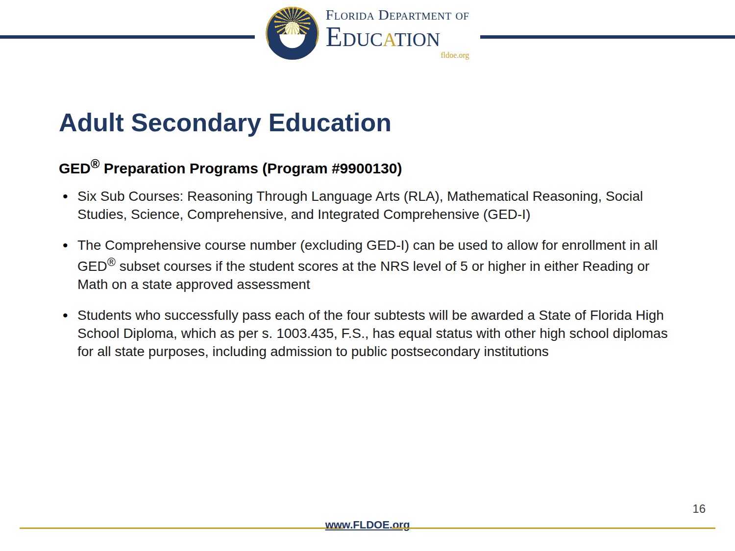Florida Department of
Education
fldoe.org
Adult Secondary Education
GED® Preparation Programs (Program #9900130)
Six Sub Courses: Reasoning Through Language Arts (RLA), Mathematical Reasoning, Social Studies, Science, Comprehensive, and Integrated Comprehensive (GED-I)
The Comprehensive course number (excluding GED-I) can be used to allow for enrollment in all GED® subset courses if the student scores at the NRS level of 5 or higher in either Reading or Math on a state approved assessment
Students who successfully pass each of the four subtests will be awarded a State of Florida High School Diploma, which as per s. 1003.435, F.S., has equal status with other high school diplomas for all state purposes, including admission to public postsecondary institutions
16
www.FLDOE.org